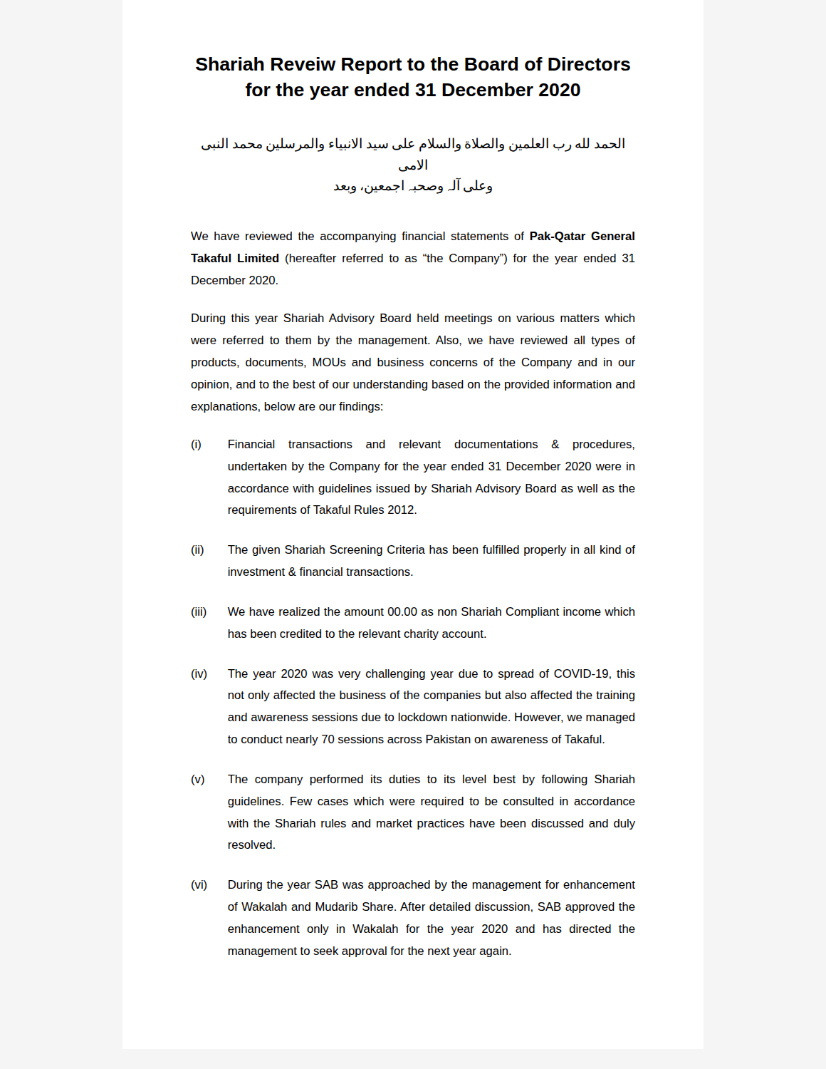Shariah Reveiw Report to the Board of Directors
for the year ended 31 December 2020
الحمد لله رب العلمين والصلاة والسلام على سيد الانبياء والمرسلين محمد النبى الامى
وعلى آلہ وصحبہ اجمعين، وبعد
We have reviewed the accompanying financial statements of Pak-Qatar General Takaful Limited (hereafter referred to as “the Company”) for the year ended 31 December 2020.
During this year Shariah Advisory Board held meetings on various matters which were referred to them by the management. Also, we have reviewed all types of products, documents, MOUs and business concerns of the Company and in our opinion, and to the best of our understanding based on the provided information and explanations, below are our findings:
Financial transactions and relevant documentations & procedures, undertaken by the Company for the year ended 31 December 2020 were in accordance with guidelines issued by Shariah Advisory Board as well as the requirements of Takaful Rules 2012.
The given Shariah Screening Criteria has been fulfilled properly in all kind of investment & financial transactions.
We have realized the amount 00.00 as non Shariah Compliant income which has been credited to the relevant charity account.
The year 2020 was very challenging year due to spread of COVID-19, this not only affected the business of the companies but also affected the training and awareness sessions due to lockdown nationwide. However, we managed to conduct nearly 70 sessions across Pakistan on awareness of Takaful.
The company performed its duties to its level best by following Shariah guidelines. Few cases which were required to be consulted in accordance with the Shariah rules and market practices have been discussed and duly resolved.
During the year SAB was approached by the management for enhancement of Wakalah and Mudarib Share. After detailed discussion, SAB approved the enhancement only in Wakalah for the year 2020 and has directed the management to seek approval for the next year again.